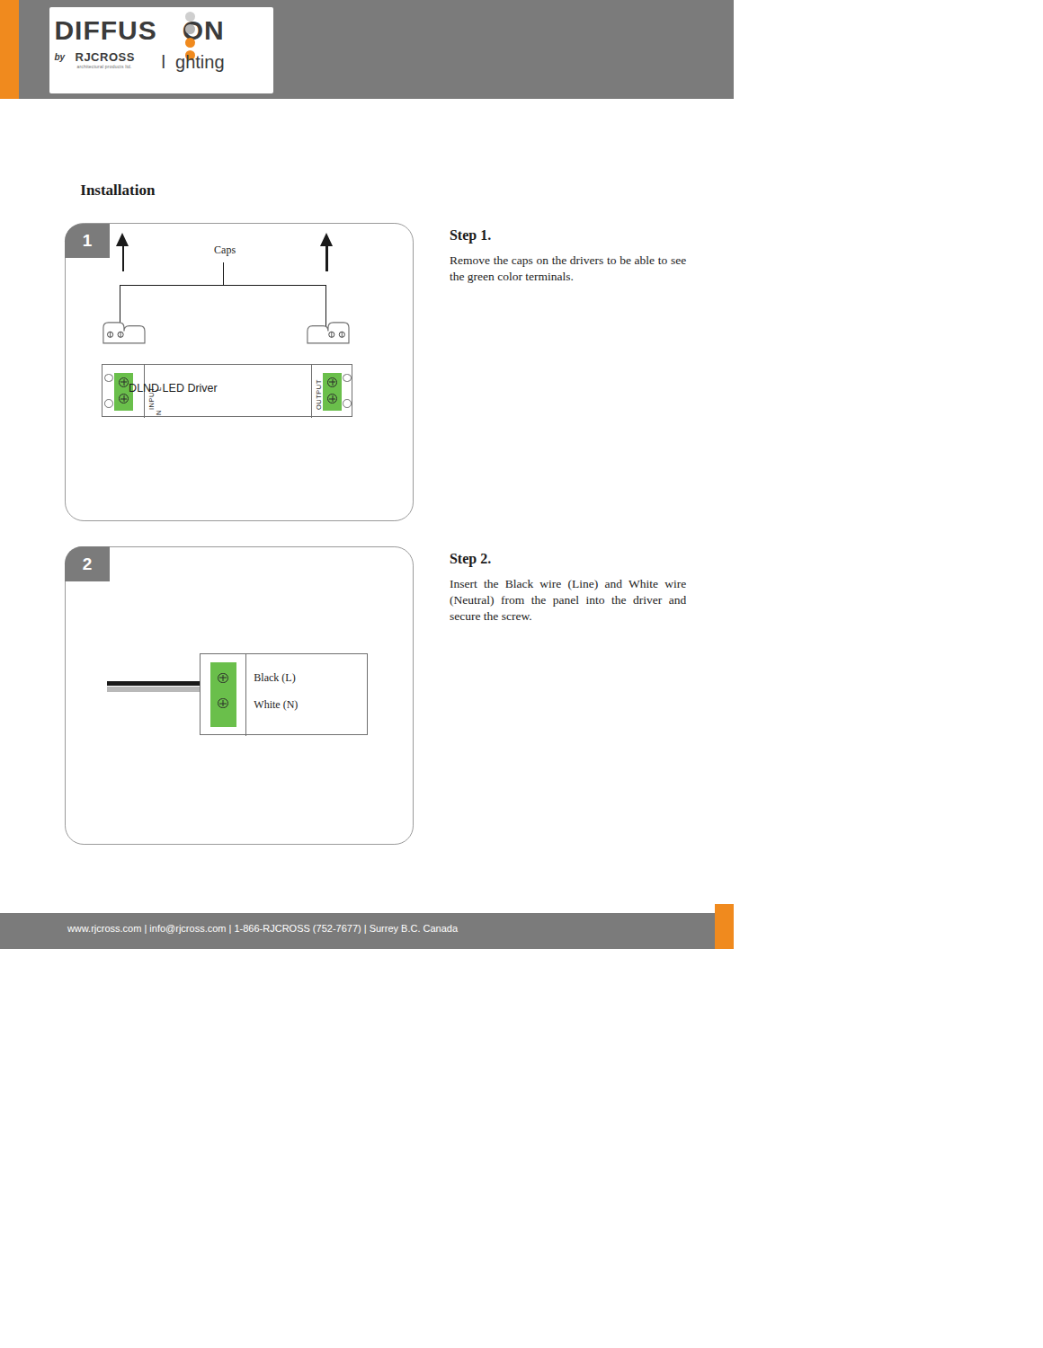DIFFUS ON
by
RJCROSS
architectural products ltd.
l ghting
Installation
1
Caps
DLND LED Driver
INPUT
L
N
OUTPUT
Step 1.
Remove the caps on the drivers to be able to see the green color terminals.
2
Black (L)
White (N)
Step 2.
Insert the Black wire (Line) and White wire (Neutral) from the panel into the driver and secure the screw.
www.rjcross.com | info@rjcross.com | 1-866-RJCROSS (752-7677) | Surrey B.C. Canada